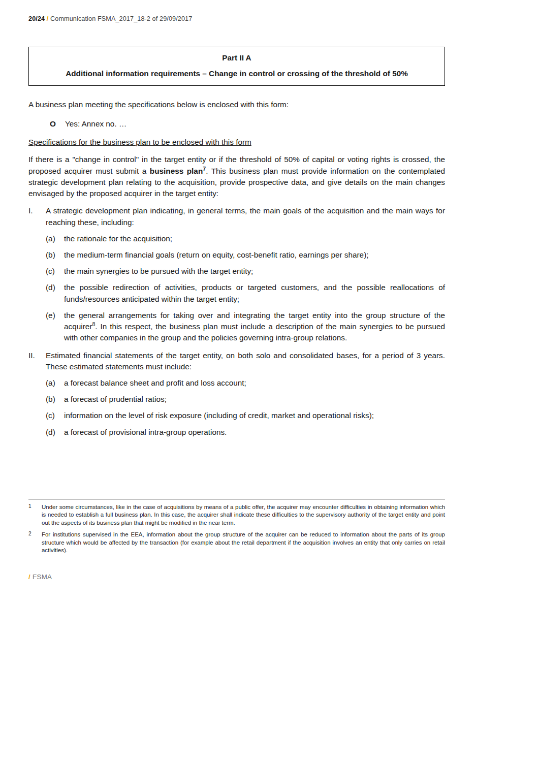20/24 / Communication FSMA_2017_18-2 of 29/09/2017
Part II A
Additional information requirements – Change in control or crossing of the threshold of 50%
A business plan meeting the specifications below is enclosed with this form:
OYes: Annex no. …
Specifications for the business plan to be enclosed with this form
If there is a "change in control" in the target entity or if the threshold of 50% of capital or voting rights is crossed, the proposed acquirer must submit a business plan7. This business plan must provide information on the contemplated strategic development plan relating to the acquisition, provide prospective data, and give details on the main changes envisaged by the proposed acquirer in the target entity:
A strategic development plan indicating, in general terms, the main goals of the acquisition and the main ways for reaching these, including:
the rationale for the acquisition;
the medium-term financial goals (return on equity, cost-benefit ratio, earnings per share);
the main synergies to be pursued with the target entity;
the possible redirection of activities, products or targeted customers, and the possible reallocations of funds/resources anticipated within the target entity;
the general arrangements for taking over and integrating the target entity into the group structure of the acquirer8. In this respect, the business plan must include a description of the main synergies to be pursued with other companies in the group and the policies governing intra-group relations.
Estimated financial statements of the target entity, on both solo and consolidated bases, for a period of 3 years. These estimated statements must include:
a forecast balance sheet and profit and loss account;
a forecast of prudential ratios;
information on the level of risk exposure (including of credit, market and operational risks);
a forecast of provisional intra-group operations.
Under some circumstances, like in the case of acquisitions by means of a public offer, the acquirer may encounter difficulties in obtaining information which is needed to establish a full business plan. In this case, the acquirer shall indicate these difficulties to the supervisory authority of the target entity and point out the aspects of its business plan that might be modified in the near term.
For institutions supervised in the EEA, information about the group structure of the acquirer can be reduced to information about the parts of its group structure which would be affected by the transaction (for example about the retail department if the acquisition involves an entity that only carries on retail activities).
/FSMA